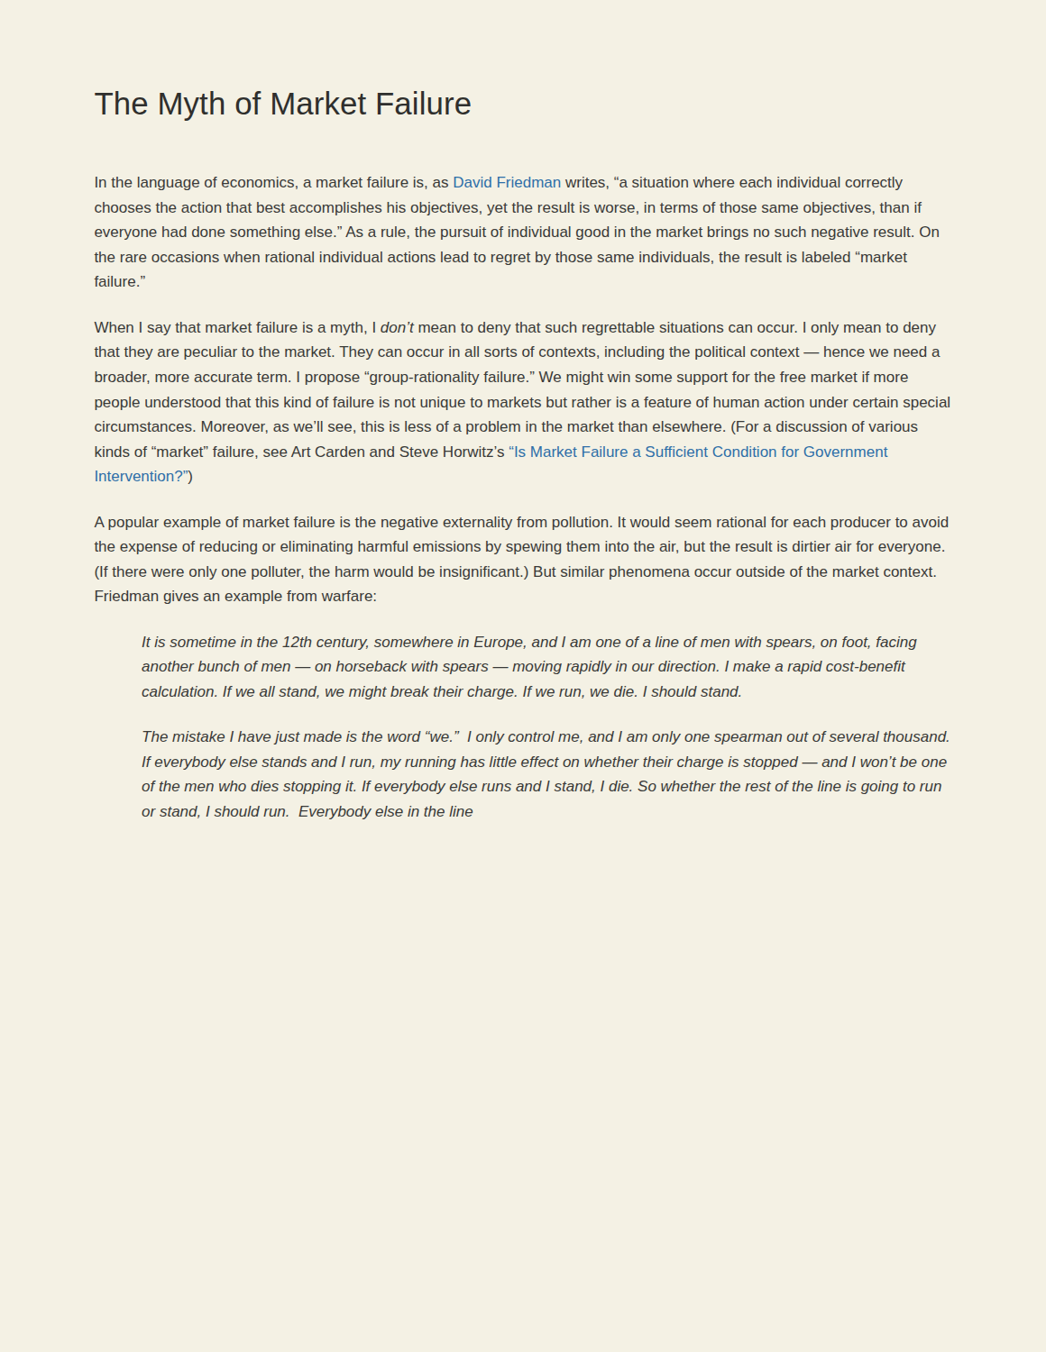The Myth of Market Failure
In the language of economics, a market failure is, as David Friedman writes, “a situation where each individual correctly chooses the action that best accomplishes his objectives, yet the result is worse, in terms of those same objectives, than if everyone had done something else.” As a rule, the pursuit of individual good in the market brings no such negative result. On the rare occasions when rational individual actions lead to regret by those same individuals, the result is labeled “market failure.”
When I say that market failure is a myth, I don’t mean to deny that such regrettable situations can occur. I only mean to deny that they are peculiar to the market. They can occur in all sorts of contexts, including the political context — hence we need a broader, more accurate term. I propose “group-rationality failure.” We might win some support for the free market if more people understood that this kind of failure is not unique to markets but rather is a feature of human action under certain special circumstances. Moreover, as we’ll see, this is less of a problem in the market than elsewhere. (For a discussion of various kinds of “market” failure, see Art Carden and Steve Horwitz’s “Is Market Failure a Sufficient Condition for Government Intervention?”)
A popular example of market failure is the negative externality from pollution. It would seem rational for each producer to avoid the expense of reducing or eliminating harmful emissions by spewing them into the air, but the result is dirtier air for everyone. (If there were only one polluter, the harm would be insignificant.) But similar phenomena occur outside of the market context. Friedman gives an example from warfare:
It is sometime in the 12th century, somewhere in Europe, and I am one of a line of men with spears, on foot, facing another bunch of men — on horseback with spears — moving rapidly in our direction. I make a rapid cost-benefit calculation. If we all stand, we might break their charge. If we run, we die. I should stand.
The mistake I have just made is the word “we.” I only control me, and I am only one spearman out of several thousand. If everybody else stands and I run, my running has little effect on whether their charge is stopped — and I won’t be one of the men who dies stopping it. If everybody else runs and I stand, I die. So whether the rest of the line is going to run or stand, I should run. Everybody else in the line